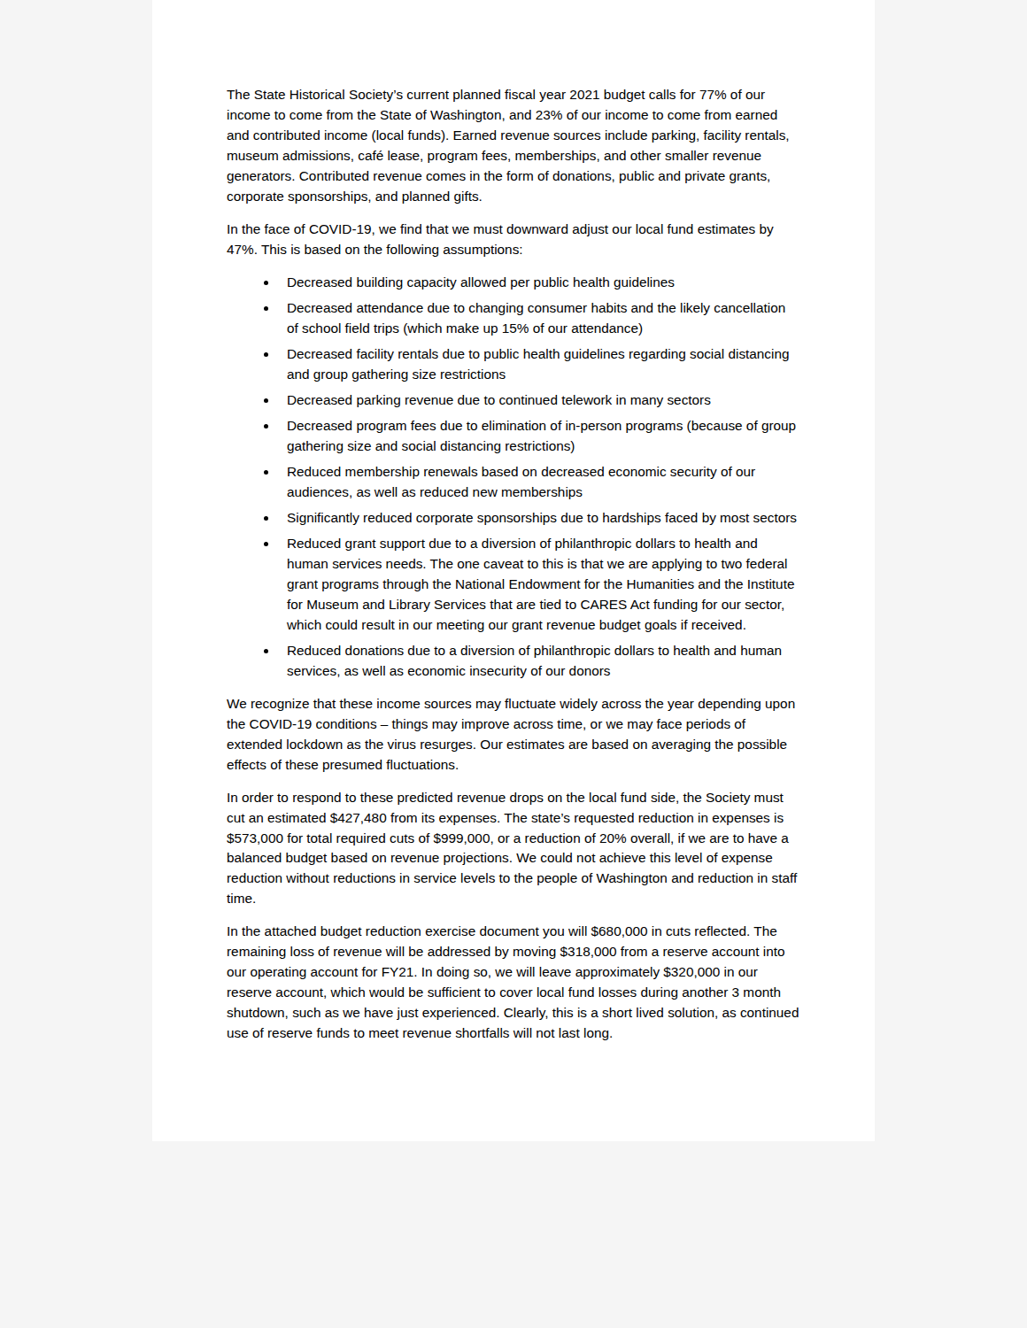The State Historical Society’s current planned fiscal year 2021 budget calls for 77% of our income to come from the State of Washington, and 23% of our income to come from earned and contributed income (local funds). Earned revenue sources include parking, facility rentals, museum admissions, café lease, program fees, memberships, and other smaller revenue generators. Contributed revenue comes in the form of donations, public and private grants, corporate sponsorships, and planned gifts.
In the face of COVID-19, we find that we must downward adjust our local fund estimates by 47%. This is based on the following assumptions:
Decreased building capacity allowed per public health guidelines
Decreased attendance due to changing consumer habits and the likely cancellation of school field trips (which make up 15% of our attendance)
Decreased facility rentals due to public health guidelines regarding social distancing and group gathering size restrictions
Decreased parking revenue due to continued telework in many sectors
Decreased program fees due to elimination of in-person programs (because of group gathering size and social distancing restrictions)
Reduced membership renewals based on decreased economic security of our audiences, as well as reduced new memberships
Significantly reduced corporate sponsorships due to hardships faced by most sectors
Reduced grant support due to a diversion of philanthropic dollars to health and human services needs. The one caveat to this is that we are applying to two federal grant programs through the National Endowment for the Humanities and the Institute for Museum and Library Services that are tied to CARES Act funding for our sector, which could result in our meeting our grant revenue budget goals if received.
Reduced donations due to a diversion of philanthropic dollars to health and human services, as well as economic insecurity of our donors
We recognize that these income sources may fluctuate widely across the year depending upon the COVID-19 conditions – things may improve across time, or we may face periods of extended lockdown as the virus resurges. Our estimates are based on averaging the possible effects of these presumed fluctuations.
In order to respond to these predicted revenue drops on the local fund side, the Society must cut an estimated $427,480 from its expenses. The state’s requested reduction in expenses is $573,000 for total required cuts of $999,000, or a reduction of 20% overall, if we are to have a balanced budget based on revenue projections. We could not achieve this level of expense reduction without reductions in service levels to the people of Washington and reduction in staff time.
In the attached budget reduction exercise document you will $680,000 in cuts reflected. The remaining loss of revenue will be addressed by moving $318,000 from a reserve account into our operating account for FY21. In doing so, we will leave approximately $320,000 in our reserve account, which would be sufficient to cover local fund losses during another 3 month shutdown, such as we have just experienced. Clearly, this is a short lived solution, as continued use of reserve funds to meet revenue shortfalls will not last long.